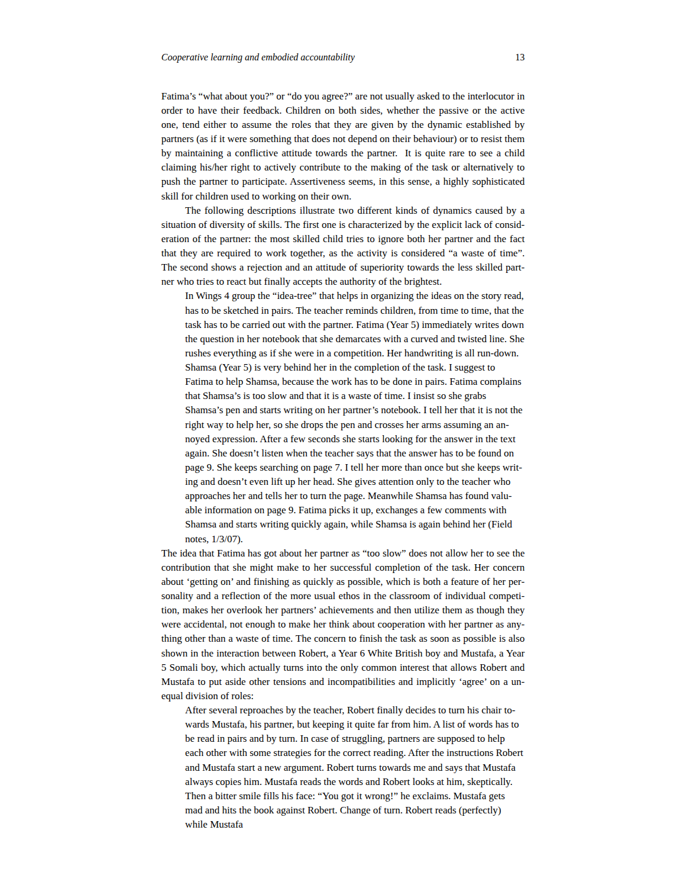Cooperative learning and embodied accountability 13
Fatima’s “what about you?” or “do you agree?” are not usually asked to the interlocutor in order to have their feedback. Children on both sides, whether the passive or the active one, tend either to assume the roles that they are given by the dynamic established by partners (as if it were something that does not depend on their behaviour) or to resist them by maintaining a conflictive attitude towards the partner. It is quite rare to see a child claiming his/her right to actively contribute to the making of the task or alternatively to push the partner to participate. Assertiveness seems, in this sense, a highly sophisticated skill for children used to working on their own.
The following descriptions illustrate two different kinds of dynamics caused by a situation of diversity of skills. The first one is characterized by the explicit lack of consideration of the partner: the most skilled child tries to ignore both her partner and the fact that they are required to work together, as the activity is considered “a waste of time”. The second shows a rejection and an attitude of superiority towards the less skilled partner who tries to react but finally accepts the authority of the brightest.
In Wings 4 group the “idea-tree” that helps in organizing the ideas on the story read, has to be sketched in pairs. The teacher reminds children, from time to time, that the task has to be carried out with the partner. Fatima (Year 5) immediately writes down the question in her notebook that she demarcates with a curved and twisted line. She rushes everything as if she were in a competition. Her handwriting is all run-down. Shamsa (Year 5) is very behind her in the completion of the task. I suggest to Fatima to help Shamsa, because the work has to be done in pairs. Fatima complains that Shamsa’s is too slow and that it is a waste of time. I insist so she grabs Shamsa’s pen and starts writing on her partner’s notebook. I tell her that it is not the right way to help her, so she drops the pen and crosses her arms assuming an annoyed expression. After a few seconds she starts looking for the answer in the text again. She doesn’t listen when the teacher says that the answer has to be found on page 9. She keeps searching on page 7. I tell her more than once but she keeps writing and doesn’t even lift up her head. She gives attention only to the teacher who approaches her and tells her to turn the page. Meanwhile Shamsa has found valuable information on page 9. Fatima picks it up, exchanges a few comments with Shamsa and starts writing quickly again, while Shamsa is again behind her (Field notes, 1/3/07).
The idea that Fatima has got about her partner as “too slow” does not allow her to see the contribution that she might make to her successful completion of the task. Her concern about ‘getting on’ and finishing as quickly as possible, which is both a feature of her personality and a reflection of the more usual ethos in the classroom of individual competition, makes her overlook her partners’ achievements and then utilize them as though they were accidental, not enough to make her think about cooperation with her partner as anything other than a waste of time. The concern to finish the task as soon as possible is also shown in the interaction between Robert, a Year 6 White British boy and Mustafa, a Year 5 Somali boy, which actually turns into the only common interest that allows Robert and Mustafa to put aside other tensions and incompatibilities and implicitly ‘agree’ on a unequal division of roles:
After several reproaches by the teacher, Robert finally decides to turn his chair towards Mustafa, his partner, but keeping it quite far from him. A list of words has to be read in pairs and by turn. In case of struggling, partners are supposed to help each other with some strategies for the correct reading. After the instructions Robert and Mustafa start a new argument. Robert turns towards me and says that Mustafa always copies him. Mustafa reads the words and Robert looks at him, skeptically. Then a bitter smile fills his face: “You got it wrong!” he exclaims. Mustafa gets mad and hits the book against Robert. Change of turn. Robert reads (perfectly) while Mustafa